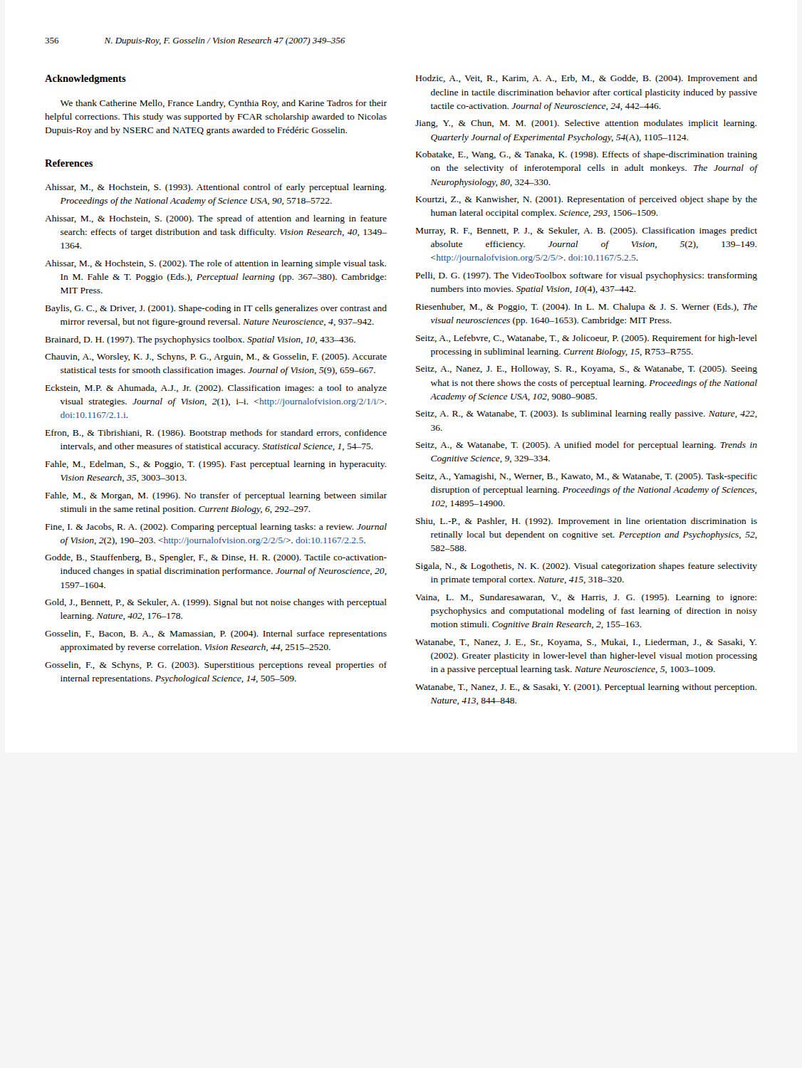356 N. Dupuis-Roy, F. Gosselin / Vision Research 47 (2007) 349–356
Acknowledgments
We thank Catherine Mello, France Landry, Cynthia Roy, and Karine Tadros for their helpful corrections. This study was supported by FCAR scholarship awarded to Nicolas Dupuis-Roy and by NSERC and NATEQ grants awarded to Frédéric Gosselin.
References
Ahissar, M., & Hochstein, S. (1993). Attentional control of early perceptual learning. Proceedings of the National Academy of Science USA, 90, 5718–5722.
Ahissar, M., & Hochstein, S. (2000). The spread of attention and learning in feature search: effects of target distribution and task difficulty. Vision Research, 40, 1349–1364.
Ahissar, M., & Hochstein, S. (2002). The role of attention in learning simple visual task. In M. Fahle & T. Poggio (Eds.), Perceptual learning (pp. 367–380). Cambridge: MIT Press.
Baylis, G. C., & Driver, J. (2001). Shape-coding in IT cells generalizes over contrast and mirror reversal, but not figure-ground reversal. Nature Neuroscience, 4, 937–942.
Brainard, D. H. (1997). The psychophysics toolbox. Spatial Vision, 10, 433–436.
Chauvin, A., Worsley, K. J., Schyns, P. G., Arguin, M., & Gosselin, F. (2005). Accurate statistical tests for smooth classification images. Journal of Vision, 5(9), 659–667.
Eckstein, M.P. & Ahumada, A.J., Jr. (2002). Classification images: a tool to analyze visual strategies. Journal of Vision, 2(1), i–i. <http://journalofvision.org/2/1/i/>. doi:10.1167/2.1.i.
Efron, B., & Tibrishiani, R. (1986). Bootstrap methods for standard errors, confidence intervals, and other measures of statistical accuracy. Statistical Science, 1, 54–75.
Fahle, M., Edelman, S., & Poggio, T. (1995). Fast perceptual learning in hyperacuity. Vision Research, 35, 3003–3013.
Fahle, M., & Morgan, M. (1996). No transfer of perceptual learning between similar stimuli in the same retinal position. Current Biology, 6, 292–297.
Fine, I. & Jacobs, R. A. (2002). Comparing perceptual learning tasks: a review. Journal of Vision, 2(2), 190–203. <http://journalofvision.org/2/2/5/>. doi:10.1167/2.2.5.
Godde, B., Stauffenberg, B., Spengler, F., & Dinse, H. R. (2000). Tactile co-activation-induced changes in spatial discrimination performance. Journal of Neuroscience, 20, 1597–1604.
Gold, J., Bennett, P., & Sekuler, A. (1999). Signal but not noise changes with perceptual learning. Nature, 402, 176–178.
Gosselin, F., Bacon, B. A., & Mamassian, P. (2004). Internal surface representations approximated by reverse correlation. Vision Research, 44, 2515–2520.
Gosselin, F., & Schyns, P. G. (2003). Superstitious perceptions reveal properties of internal representations. Psychological Science, 14, 505–509.
Hodzic, A., Veit, R., Karim, A. A., Erb, M., & Godde, B. (2004). Improvement and decline in tactile discrimination behavior after cortical plasticity induced by passive tactile co-activation. Journal of Neuroscience, 24, 442–446.
Jiang, Y., & Chun, M. M. (2001). Selective attention modulates implicit learning. Quarterly Journal of Experimental Psychology, 54(A), 1105–1124.
Kobatake, E., Wang, G., & Tanaka, K. (1998). Effects of shape-discrimination training on the selectivity of inferotemporal cells in adult monkeys. The Journal of Neurophysiology, 80, 324–330.
Kourtzi, Z., & Kanwisher, N. (2001). Representation of perceived object shape by the human lateral occipital complex. Science, 293, 1506–1509.
Murray, R. F., Bennett, P. J., & Sekuler, A. B. (2005). Classification images predict absolute efficiency. Journal of Vision, 5(2), 139–149. <http://journalofvision.org/5/2/5/>. doi:10.1167/5.2.5.
Pelli, D. G. (1997). The VideoToolbox software for visual psychophysics: transforming numbers into movies. Spatial Vision, 10(4), 437–442.
Riesenhuber, M., & Poggio, T. (2004). In L. M. Chalupa & J. S. Werner (Eds.), The visual neurosciences (pp. 1640–1653). Cambridge: MIT Press.
Seitz, A., Lefebvre, C., Watanabe, T., & Jolicoeur, P. (2005). Requirement for high-level processing in subliminal learning. Current Biology, 15, R753–R755.
Seitz, A., Nanez, J. E., Holloway, S. R., Koyama, S., & Watanabe, T. (2005). Seeing what is not there shows the costs of perceptual learning. Proceedings of the National Academy of Science USA, 102, 9080–9085.
Seitz, A. R., & Watanabe, T. (2003). Is subliminal learning really passive. Nature, 422, 36.
Seitz, A., & Watanabe, T. (2005). A unified model for perceptual learning. Trends in Cognitive Science, 9, 329–334.
Seitz, A., Yamagishi, N., Werner, B., Kawato, M., & Watanabe, T. (2005). Task-specific disruption of perceptual learning. Proceedings of the National Academy of Sciences, 102, 14895–14900.
Shiu, L.-P., & Pashler, H. (1992). Improvement in line orientation discrimination is retinally local but dependent on cognitive set. Perception and Psychophysics, 52, 582–588.
Sigala, N., & Logothetis, N. K. (2002). Visual categorization shapes feature selectivity in primate temporal cortex. Nature, 415, 318–320.
Vaina, L. M., Sundaresawaran, V., & Harris, J. G. (1995). Learning to ignore: psychophysics and computational modeling of fast learning of direction in noisy motion stimuli. Cognitive Brain Research, 2, 155–163.
Watanabe, T., Nanez, J. E., Sr., Koyama, S., Mukai, I., Liederman, J., & Sasaki, Y. (2002). Greater plasticity in lower-level than higher-level visual motion processing in a passive perceptual learning task. Nature Neuroscience, 5, 1003–1009.
Watanabe, T., Nanez, J. E., & Sasaki, Y. (2001). Perceptual learning without perception. Nature, 413, 844–848.